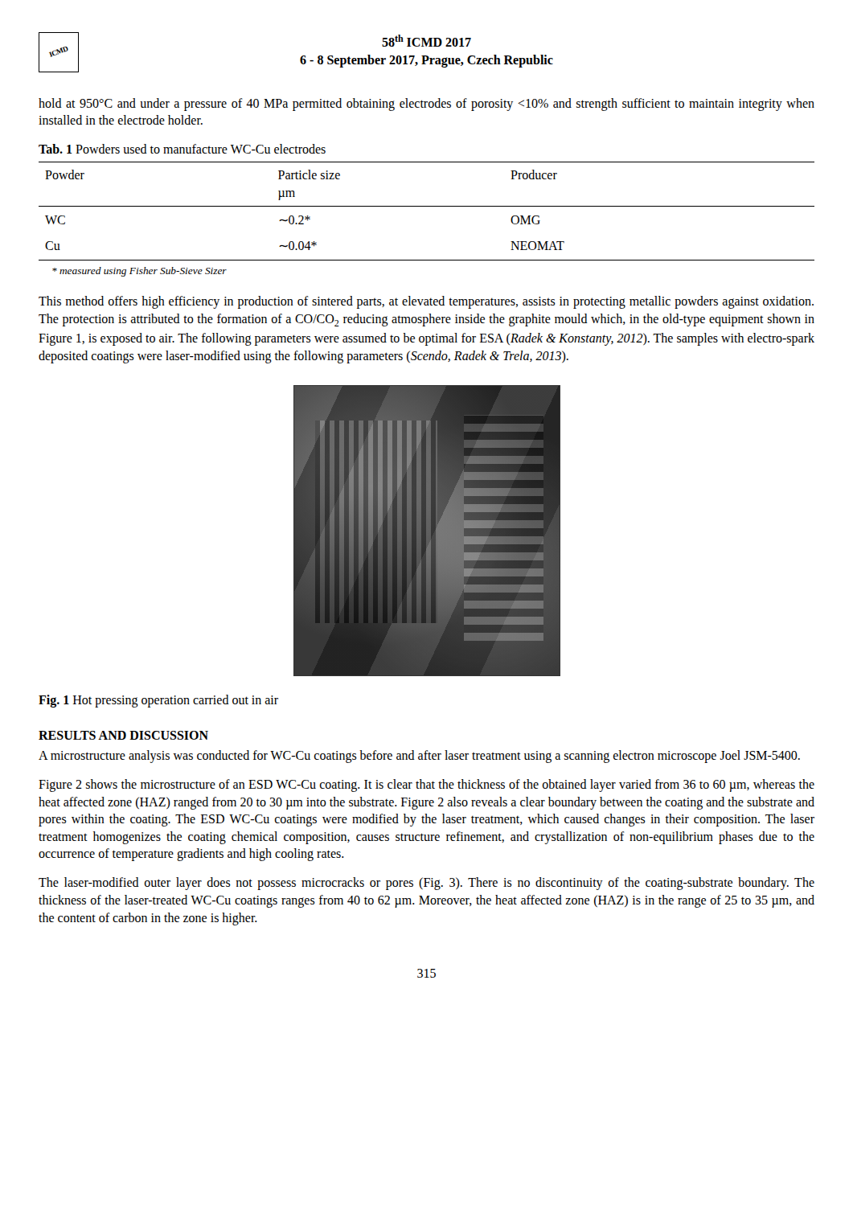ICMD
58th ICMD 2017
6 - 8 September 2017, Prague, Czech Republic
hold at 950°C and under a pressure of 40 MPa permitted obtaining electrodes of porosity <10% and strength sufficient to maintain integrity when installed in the electrode holder.
Tab. 1 Powders used to manufacture WC-Cu electrodes
| Powder | Particle size µm | Producer |
| --- | --- | --- |
| WC | ∼0.2* | OMG |
| Cu | ∼0.04* | NEOMAT |
* measured using Fisher Sub-Sieve Sizer
This method offers high efficiency in production of sintered parts, at elevated temperatures, assists in protecting metallic powders against oxidation. The protection is attributed to the formation of a CO/CO2 reducing atmosphere inside the graphite mould which, in the old-type equipment shown in Figure 1, is exposed to air. The following parameters were assumed to be optimal for ESA (Radek & Konstanty, 2012). The samples with electro-spark deposited coatings were laser-modified using the following parameters (Scendo, Radek & Trela, 2013).
Fig. 1 Hot pressing operation carried out in air
RESULTS AND DISCUSSION
A microstructure analysis was conducted for WC-Cu coatings before and after laser treatment using a scanning electron microscope Joel JSM-5400.
Figure 2 shows the microstructure of an ESD WC-Cu coating. It is clear that the thickness of the obtained layer varied from 36 to 60 µm, whereas the heat affected zone (HAZ) ranged from 20 to 30 µm into the substrate. Figure 2 also reveals a clear boundary between the coating and the substrate and pores within the coating. The ESD WC-Cu coatings were modified by the laser treatment, which caused changes in their composition. The laser treatment homogenizes the coating chemical composition, causes structure refinement, and crystallization of non-equilibrium phases due to the occurrence of temperature gradients and high cooling rates.
The laser-modified outer layer does not possess microcracks or pores (Fig. 3). There is no discontinuity of the coating-substrate boundary. The thickness of the laser-treated WC-Cu coatings ranges from 40 to 62 µm. Moreover, the heat affected zone (HAZ) is in the range of 25 to 35 µm, and the content of carbon in the zone is higher.
315